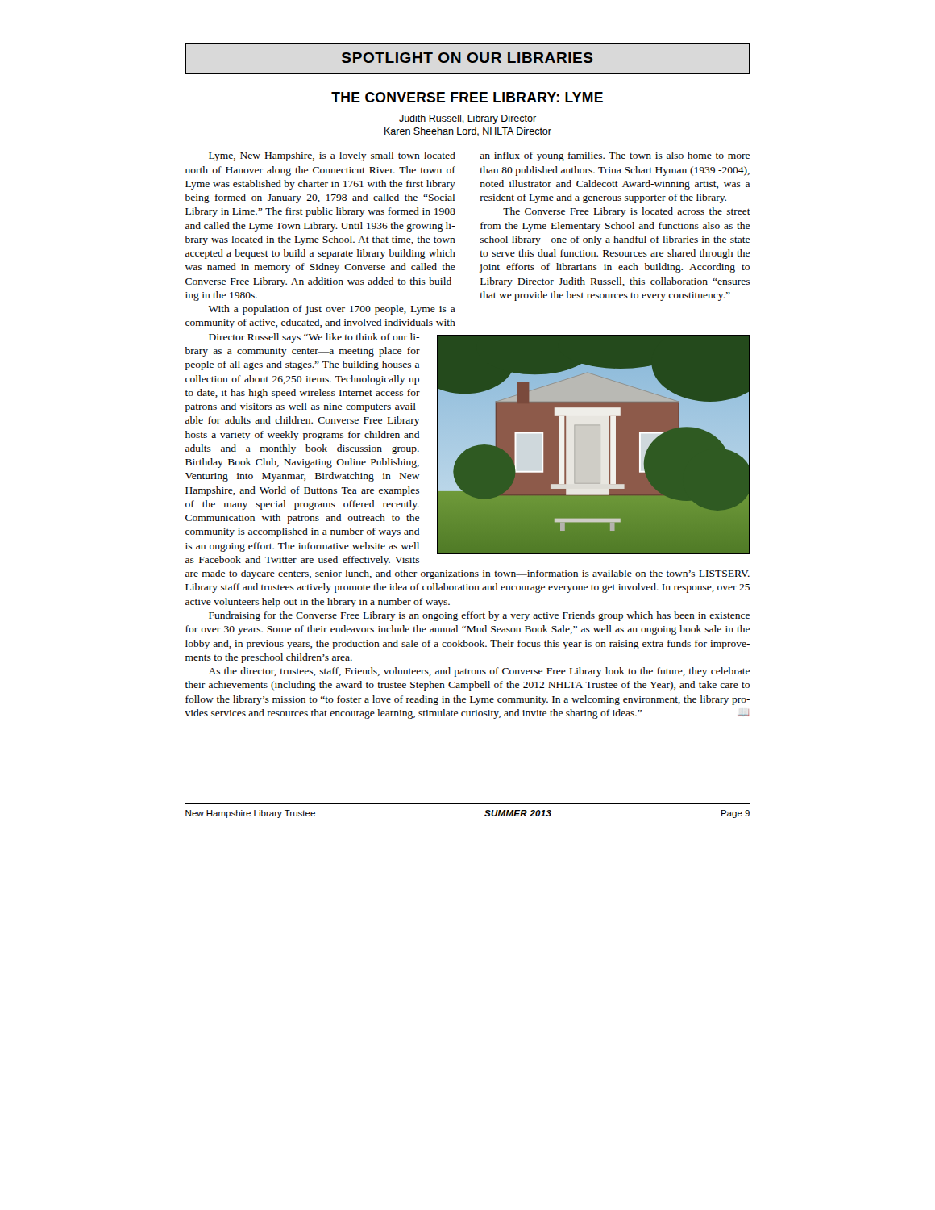SPOTLIGHT ON OUR LIBRARIES
THE CONVERSE FREE LIBRARY: LYME
Judith Russell, Library Director
Karen Sheehan Lord, NHLTA Director
Lyme, New Hampshire, is a lovely small town located north of Hanover along the Connecticut River. The town of Lyme was established by charter in 1761 with the first library being formed on January 20, 1798 and called the “Social Library in Lime.” The first public library was formed in 1908 and called the Lyme Town Library. Until 1936 the growing library was located in the Lyme School. At that time, the town accepted a bequest to build a separate library building which was named in memory of Sidney Converse and called the Converse Free Library. An addition was added to this building in the 1980s.
With a population of just over 1700 people, Lyme is a community of active, educated, and involved individuals with an influx of young families. The town is also home to more than 80 published authors. Trina Schart Hyman (1939 -2004), noted illustrator and Caldecott Award-winning artist, was a resident of Lyme and a generous supporter of the library.
The Converse Free Library is located across the street from the Lyme Elementary School and functions also as the school library - one of only a handful of libraries in the state to serve this dual function. Resources are shared through the joint efforts of librarians in each building. According to Library Director Judith Russell, this collaboration “ensures that we provide the best resources to every constituency.”
Director Russell says “We like to think of our library as a community center—a meeting place for people of all ages and stages.” The building houses a collection of about 26,250 items. Technologically up to date, it has high speed wireless Internet access for patrons and visitors as well as nine computers available for adults and children. Converse Free Library hosts a variety of weekly programs for children and adults and a monthly book discussion group. Birthday Book Club, Navigating Online Publishing, Venturing into Myanmar, Birdwatching in New Hampshire, and World of Buttons Tea are examples of the many special programs offered recently. Communication with patrons and outreach to the community is accomplished in a number of ways and is an ongoing effort. The informative website as well as Facebook and Twitter are used effectively. Visits are made to daycare centers, senior lunch, and other organizations in town—information is available on the town’s LISTSERV. Library staff and trustees actively promote the idea of collaboration and encourage everyone to get involved. In response, over 25 active volunteers help out in the library in a number of ways.
Fundraising for the Converse Free Library is an ongoing effort by a very active Friends group which has been in existence for over 30 years. Some of their endeavors include the annual “Mud Season Book Sale,” as well as an ongoing book sale in the lobby and, in previous years, the production and sale of a cookbook. Their focus this year is on raising extra funds for improvements to the preschool children’s area.
As the director, trustees, staff, Friends, volunteers, and patrons of Converse Free Library look to the future, they celebrate their achievements (including the award to trustee Stephen Campbell of the 2012 NHLTA Trustee of the Year), and take care to follow the library’s mission to “to foster a love of reading in the Lyme community. In a welcoming environment, the library provides services and resources that encourage learning, stimulate curiosity, and invite the sharing of ideas.” 📖
New Hampshire Library Trustee SUMMER 2013 Page 9